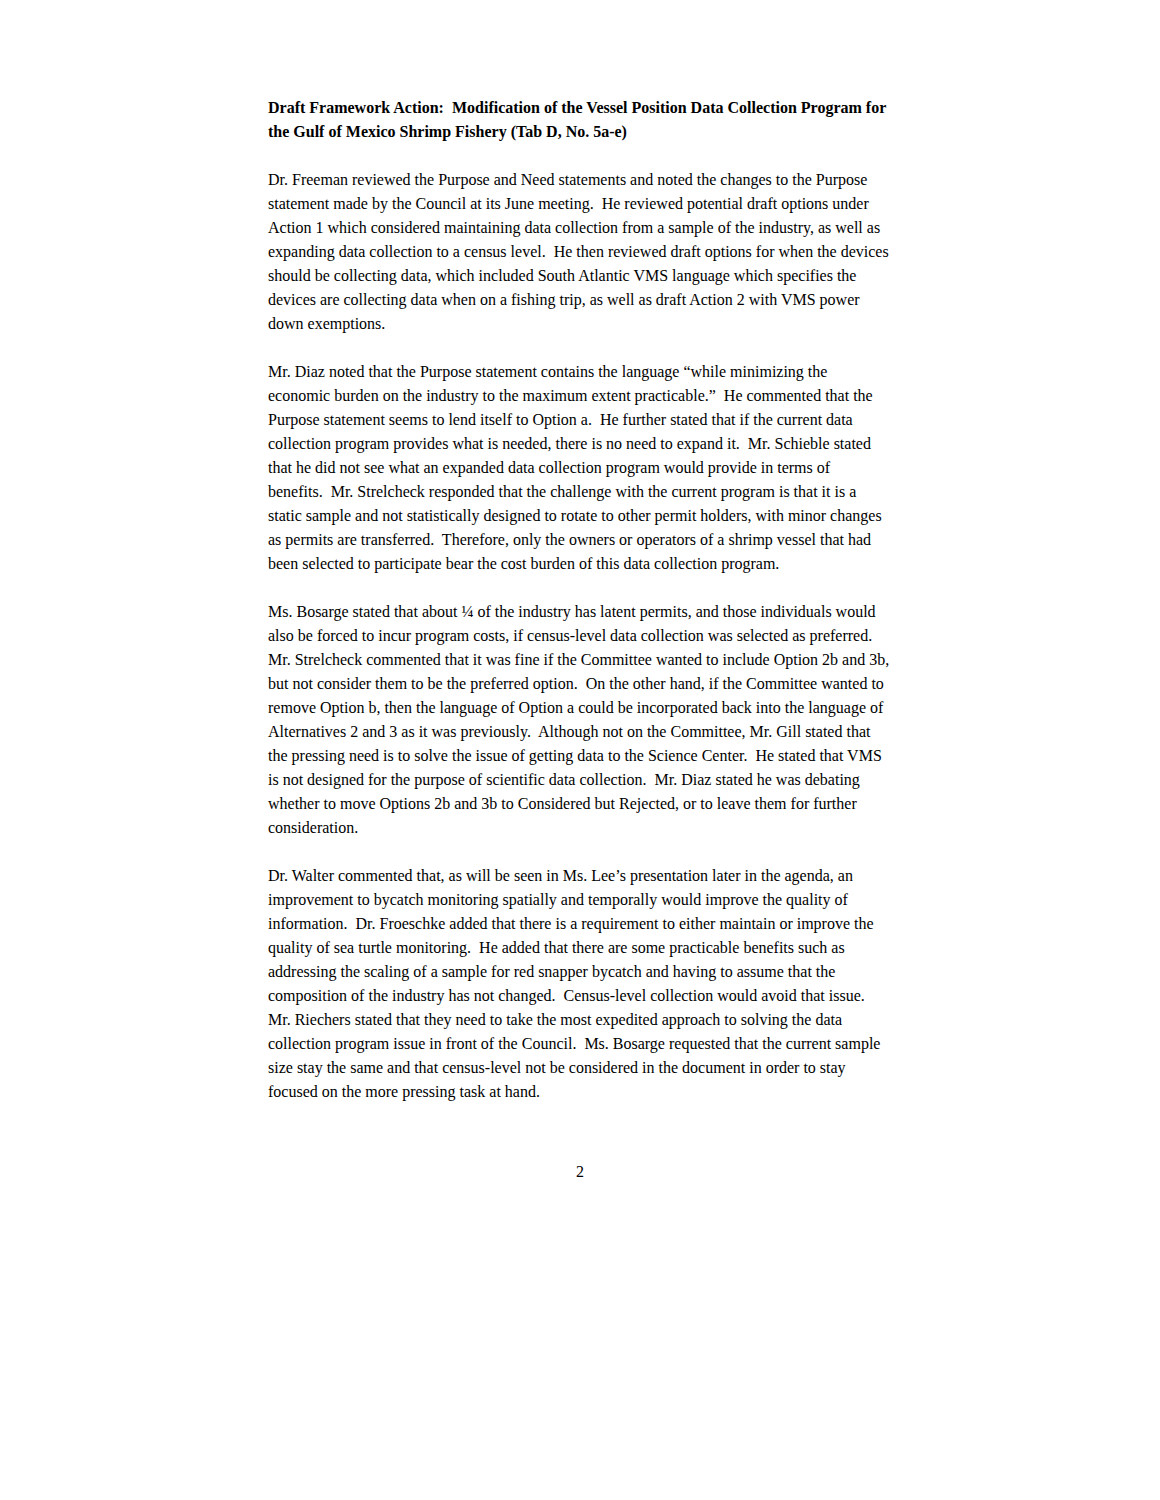Draft Framework Action: Modification of the Vessel Position Data Collection Program for the Gulf of Mexico Shrimp Fishery (Tab D, No. 5a-e)
Dr. Freeman reviewed the Purpose and Need statements and noted the changes to the Purpose statement made by the Council at its June meeting. He reviewed potential draft options under Action 1 which considered maintaining data collection from a sample of the industry, as well as expanding data collection to a census level. He then reviewed draft options for when the devices should be collecting data, which included South Atlantic VMS language which specifies the devices are collecting data when on a fishing trip, as well as draft Action 2 with VMS power down exemptions.
Mr. Diaz noted that the Purpose statement contains the language “while minimizing the economic burden on the industry to the maximum extent practicable.” He commented that the Purpose statement seems to lend itself to Option a. He further stated that if the current data collection program provides what is needed, there is no need to expand it. Mr. Schieble stated that he did not see what an expanded data collection program would provide in terms of benefits. Mr. Strelcheck responded that the challenge with the current program is that it is a static sample and not statistically designed to rotate to other permit holders, with minor changes as permits are transferred. Therefore, only the owners or operators of a shrimp vessel that had been selected to participate bear the cost burden of this data collection program.
Ms. Bosarge stated that about ¼ of the industry has latent permits, and those individuals would also be forced to incur program costs, if census-level data collection was selected as preferred. Mr. Strelcheck commented that it was fine if the Committee wanted to include Option 2b and 3b, but not consider them to be the preferred option. On the other hand, if the Committee wanted to remove Option b, then the language of Option a could be incorporated back into the language of Alternatives 2 and 3 as it was previously. Although not on the Committee, Mr. Gill stated that the pressing need is to solve the issue of getting data to the Science Center. He stated that VMS is not designed for the purpose of scientific data collection. Mr. Diaz stated he was debating whether to move Options 2b and 3b to Considered but Rejected, or to leave them for further consideration.
Dr. Walter commented that, as will be seen in Ms. Lee’s presentation later in the agenda, an improvement to bycatch monitoring spatially and temporally would improve the quality of information. Dr. Froeschke added that there is a requirement to either maintain or improve the quality of sea turtle monitoring. He added that there are some practicable benefits such as addressing the scaling of a sample for red snapper bycatch and having to assume that the composition of the industry has not changed. Census-level collection would avoid that issue. Mr. Riechers stated that they need to take the most expedited approach to solving the data collection program issue in front of the Council. Ms. Bosarge requested that the current sample size stay the same and that census-level not be considered in the document in order to stay focused on the more pressing task at hand.
2